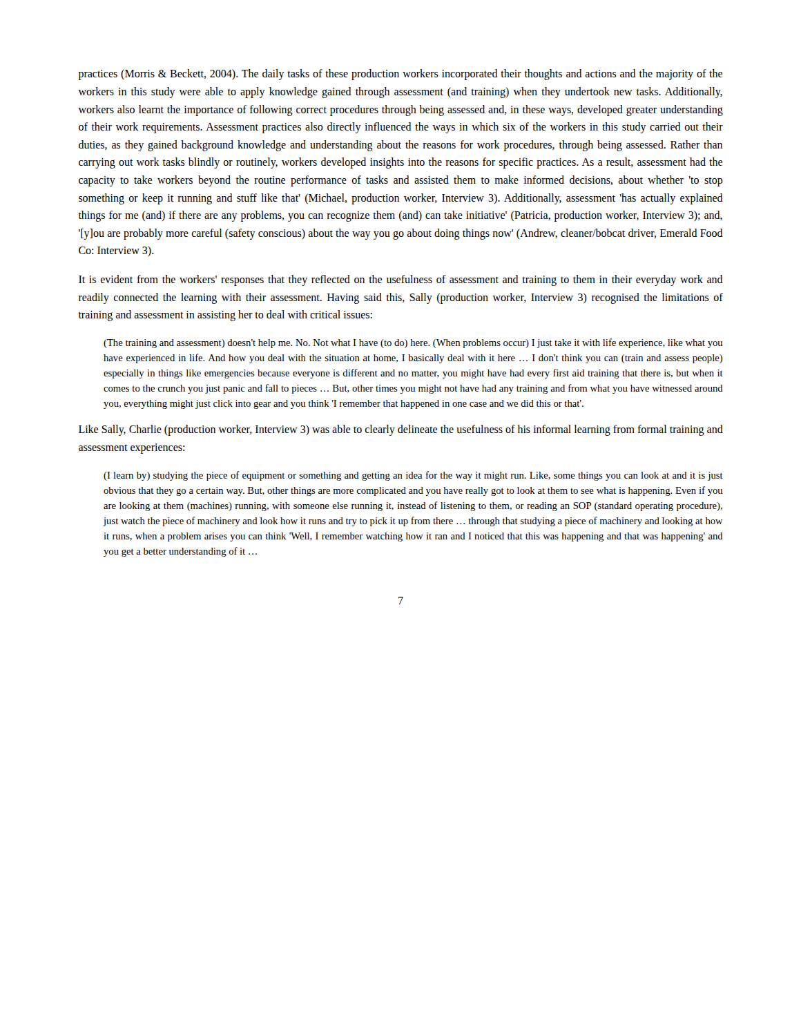practices (Morris & Beckett, 2004). The daily tasks of these production workers incorporated their thoughts and actions and the majority of the workers in this study were able to apply knowledge gained through assessment (and training) when they undertook new tasks. Additionally, workers also learnt the importance of following correct procedures through being assessed and, in these ways, developed greater understanding of their work requirements. Assessment practices also directly influenced the ways in which six of the workers in this study carried out their duties, as they gained background knowledge and understanding about the reasons for work procedures, through being assessed. Rather than carrying out work tasks blindly or routinely, workers developed insights into the reasons for specific practices. As a result, assessment had the capacity to take workers beyond the routine performance of tasks and assisted them to make informed decisions, about whether 'to stop something or keep it running and stuff like that' (Michael, production worker, Interview 3). Additionally, assessment 'has actually explained things for me (and) if there are any problems, you can recognize them (and) can take initiative' (Patricia, production worker, Interview 3); and, '[y]ou are probably more careful (safety conscious) about the way you go about doing things now' (Andrew, cleaner/bobcat driver, Emerald Food Co: Interview 3).
It is evident from the workers' responses that they reflected on the usefulness of assessment and training to them in their everyday work and readily connected the learning with their assessment. Having said this, Sally (production worker, Interview 3) recognised the limitations of training and assessment in assisting her to deal with critical issues:
(The training and assessment) doesn't help me. No. Not what I have (to do) here. (When problems occur) I just take it with life experience, like what you have experienced in life. And how you deal with the situation at home, I basically deal with it here … I don't think you can (train and assess people) especially in things like emergencies because everyone is different and no matter, you might have had every first aid training that there is, but when it comes to the crunch you just panic and fall to pieces … But, other times you might not have had any training and from what you have witnessed around you, everything might just click into gear and you think 'I remember that happened in one case and we did this or that'.
Like Sally, Charlie (production worker, Interview 3) was able to clearly delineate the usefulness of his informal learning from formal training and assessment experiences:
(I learn by) studying the piece of equipment or something and getting an idea for the way it might run. Like, some things you can look at and it is just obvious that they go a certain way. But, other things are more complicated and you have really got to look at them to see what is happening. Even if you are looking at them (machines) running, with someone else running it, instead of listening to them, or reading an SOP (standard operating procedure), just watch the piece of machinery and look how it runs and try to pick it up from there … through that studying a piece of machinery and looking at how it runs, when a problem arises you can think 'Well, I remember watching how it ran and I noticed that this was happening and that was happening' and you get a better understanding of it …
7